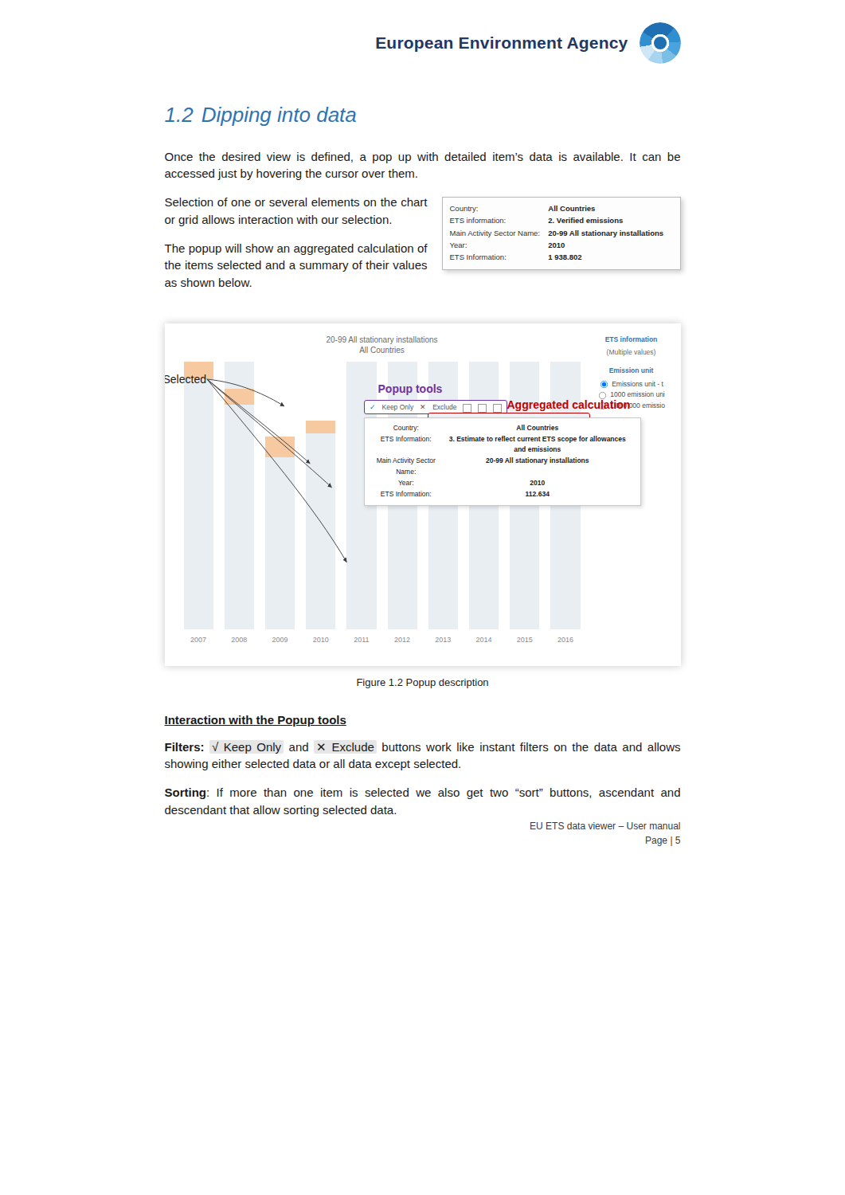European Environment Agency
1.2 Dipping into data
Once the desired view is defined, a pop up with detailed item’s data is available. It can be accessed just by hovering the cursor over them.
Selection of one or several elements on the chart or grid allows interaction with our selection.
The popup will show an aggregated calculation of the items selected and a summary of their values as shown below.
| Country: | All Countries |
| ETS information: | 2. Verified emissions |
| Main Activity Sector Name: | 20-99 All stationary installations |
| Year: | 2010 |
| ETS Information: | 1 938.802 |
20-99 All stationary installations
All Countries
2007200820092010 2011201220132014 20152016
ETS information
(Multiple values)
Emission unit
Emissions unit - t 1000 emission uni 1 000 000 emissio
✓ Keep Only ✕ Exclude
5 items selected · SUM(ETS Information): 4 194.353
| Country: | All Countries |
| ETS Information: | 3. Estimate to reflect current ETS scope for allowances and emissions |
| Main Activity Sector Name: | 20-99 All stationary installations |
| Year: | 2010 |
| ETS Information: | 112.634 |
Selected
Popup tools
Aggregated calculation
Figure 1.2 Popup description
Interaction with the Popup tools
Filters: √ Keep Only and ✕ Exclude buttons work like instant filters on the data and allows showing either selected data or all data except selected.
Sorting: If more than one item is selected we also get two “sort” buttons, ascendant and descendant that allow sorting selected data.
EU ETS data viewer – User manual
Page | 5